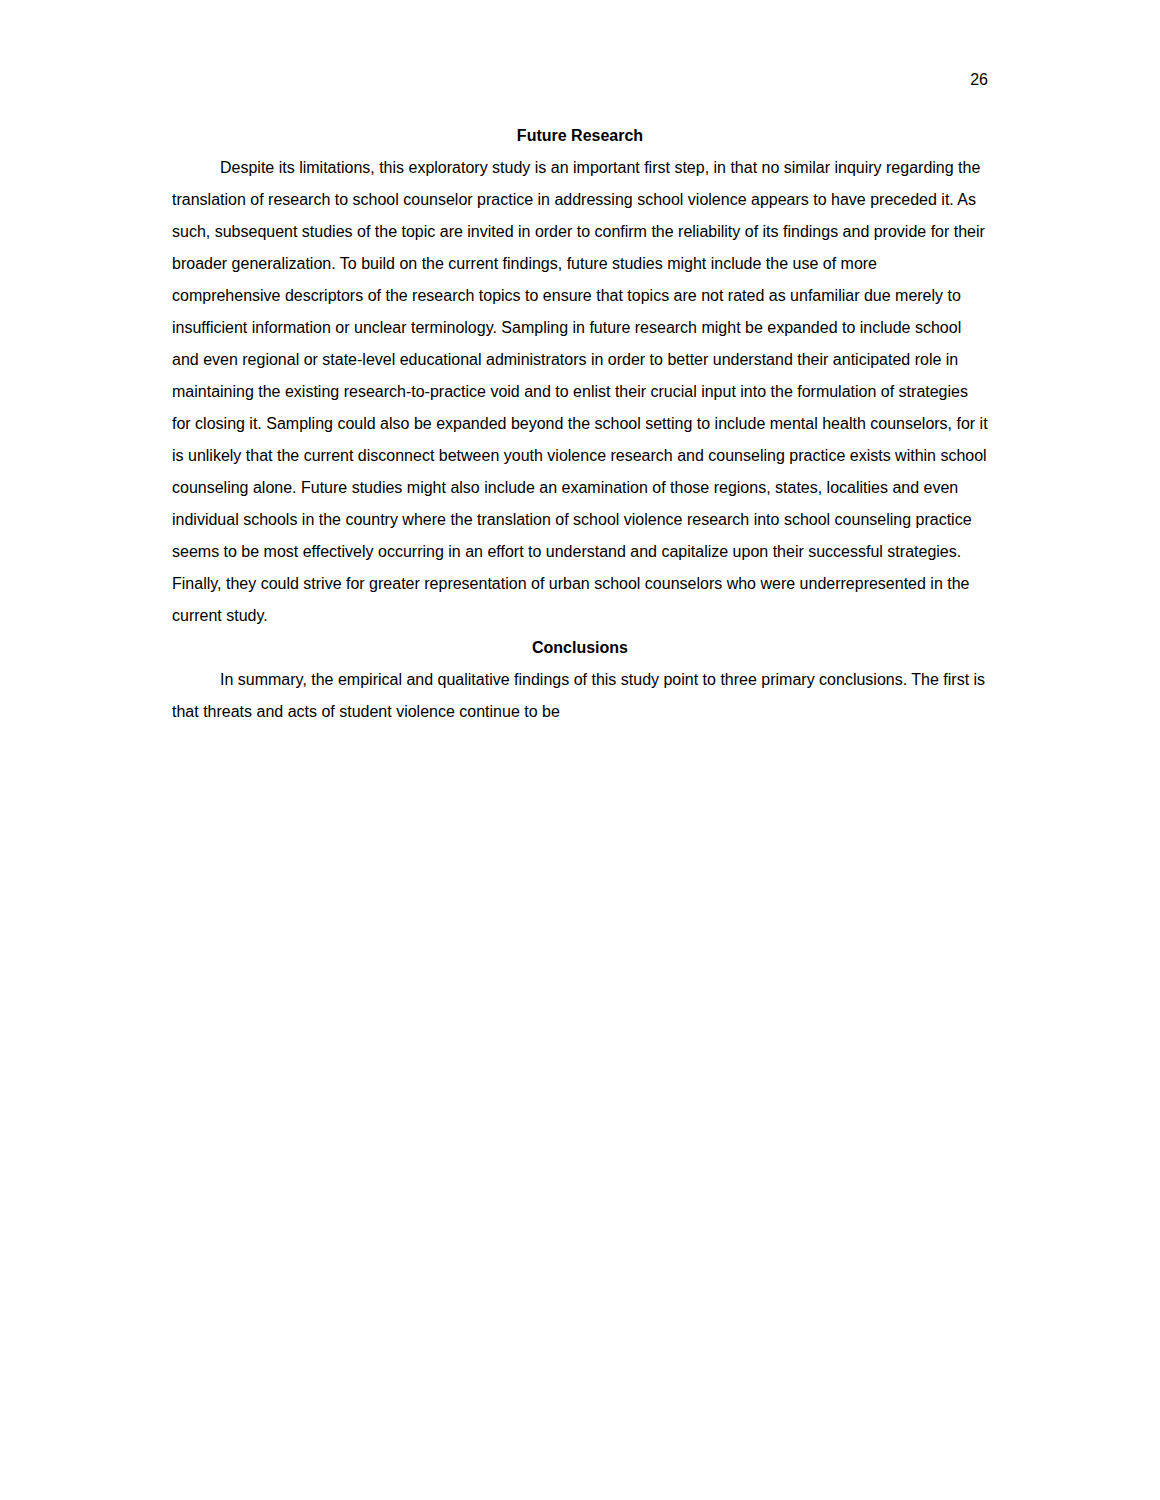26
Future Research
Despite its limitations, this exploratory study is an important first step, in that no similar inquiry regarding the translation of research to school counselor practice in addressing school violence appears to have preceded it. As such, subsequent studies of the topic are invited in order to confirm the reliability of its findings and provide for their broader generalization. To build on the current findings, future studies might include the use of more comprehensive descriptors of the research topics to ensure that topics are not rated as unfamiliar due merely to insufficient information or unclear terminology. Sampling in future research might be expanded to include school and even regional or state-level educational administrators in order to better understand their anticipated role in maintaining the existing research-to-practice void and to enlist their crucial input into the formulation of strategies for closing it. Sampling could also be expanded beyond the school setting to include mental health counselors, for it is unlikely that the current disconnect between youth violence research and counseling practice exists within school counseling alone. Future studies might also include an examination of those regions, states, localities and even individual schools in the country where the translation of school violence research into school counseling practice seems to be most effectively occurring in an effort to understand and capitalize upon their successful strategies. Finally, they could strive for greater representation of urban school counselors who were underrepresented in the current study.
Conclusions
In summary, the empirical and qualitative findings of this study point to three primary conclusions. The first is that threats and acts of student violence continue to be